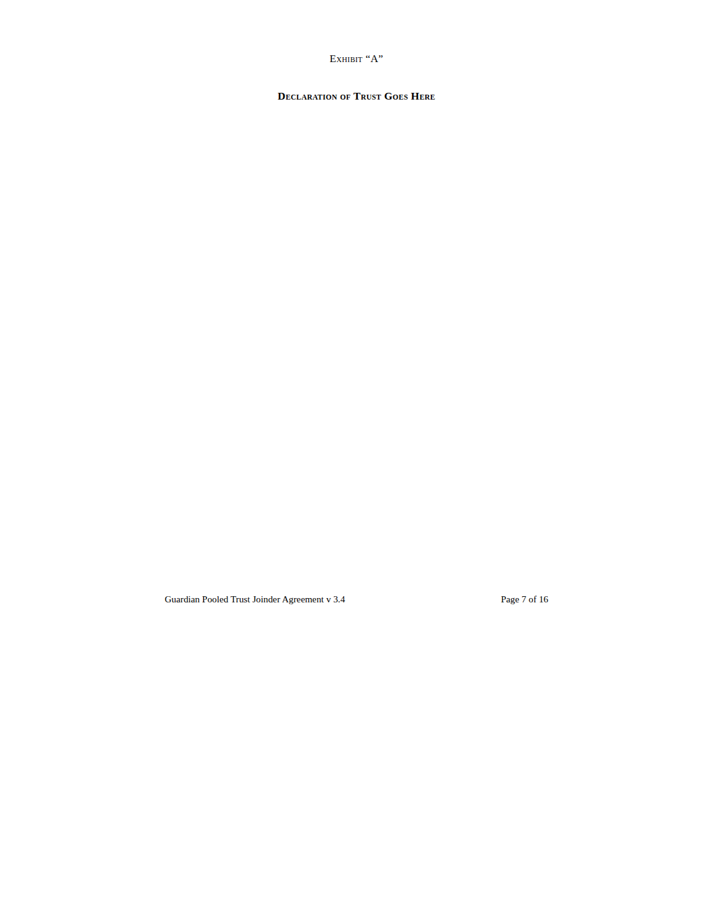Exhibit “A”
Declaration of Trust Goes Here
Guardian Pooled Trust Joinder Agreement v 3.4
Page 7 of 16